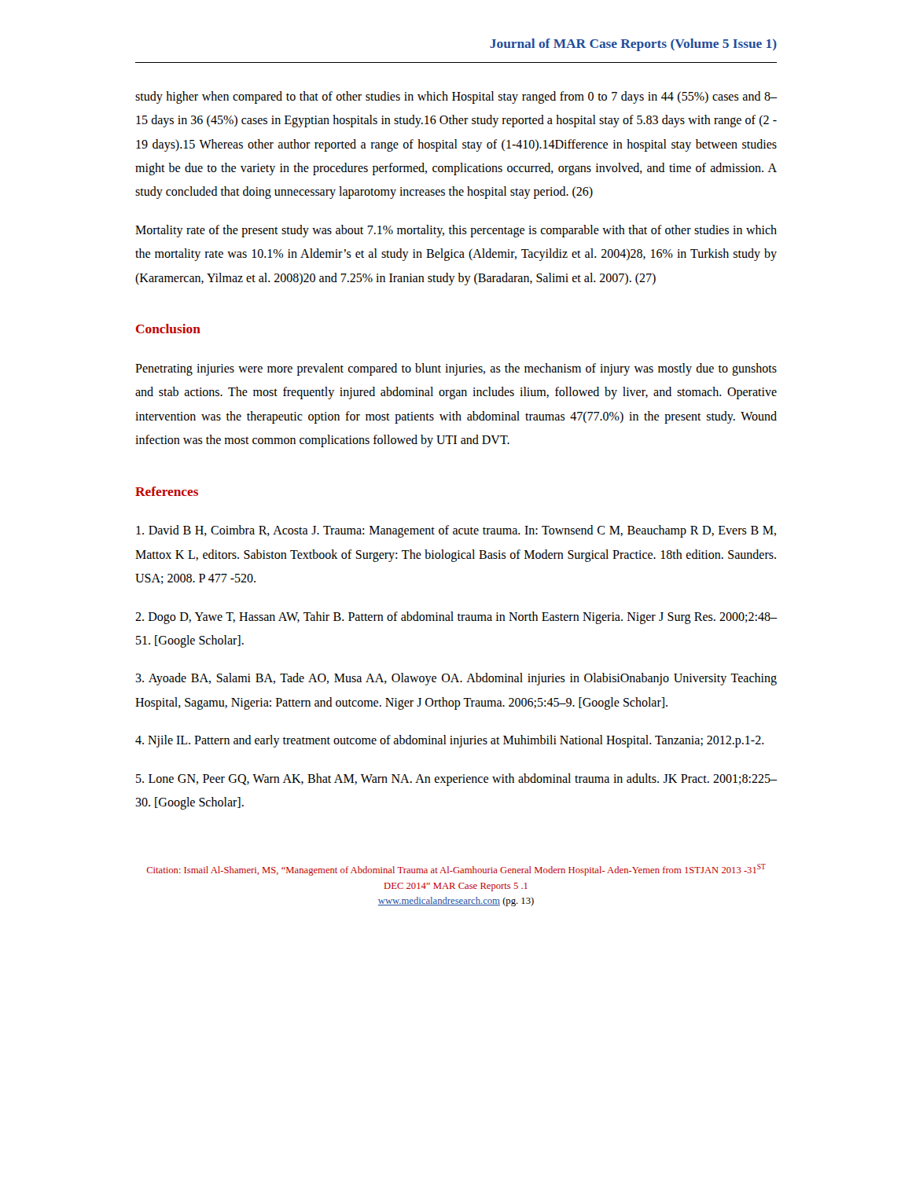Journal of MAR Case Reports (Volume 5 Issue 1)
study higher when compared to that of other studies in which Hospital stay ranged from 0 to 7 days in 44 (55%) cases and 8–15 days in 36 (45%) cases in Egyptian hospitals in study.16 Other study reported a hospital stay of 5.83 days with range of (2 - 19 days).15 Whereas other author reported a range of hospital stay of (1-410).14Difference in hospital stay between studies might be due to the variety in the procedures performed, complications occurred, organs involved, and time of admission. A study concluded that doing unnecessary laparotomy increases the hospital stay period. (26)
Mortality rate of the present study was about 7.1% mortality, this percentage is comparable with that of other studies in which the mortality rate was 10.1% in Aldemir’s et al study in Belgica (Aldemir, Tacyildiz et al. 2004)28, 16% in Turkish study by (Karamercan, Yilmaz et al. 2008)20 and 7.25% in Iranian study by (Baradaran, Salimi et al. 2007). (27)
Conclusion
Penetrating injuries were more prevalent compared to blunt injuries, as the mechanism of injury was mostly due to gunshots and stab actions. The most frequently injured abdominal organ includes ilium, followed by liver, and stomach. Operative intervention was the therapeutic option for most patients with abdominal traumas 47(77.0%) in the present study. Wound infection was the most common complications followed by UTI and DVT.
References
1. David B H, Coimbra R, Acosta J. Trauma: Management of acute trauma. In: Townsend C M, Beauchamp R D, Evers B M, Mattox K L, editors. Sabiston Textbook of Surgery: The biological Basis of Modern Surgical Practice. 18th edition. Saunders. USA; 2008. P 477 -520.
2. Dogo D, Yawe T, Hassan AW, Tahir B. Pattern of abdominal trauma in North Eastern Nigeria. Niger J Surg Res. 2000;2:48–51. [Google Scholar].
3. Ayoade BA, Salami BA, Tade AO, Musa AA, Olawoye OA. Abdominal injuries in OlabisiOnabanjo University Teaching Hospital, Sagamu, Nigeria: Pattern and outcome. Niger J Orthop Trauma. 2006;5:45–9. [Google Scholar].
4. Njile IL. Pattern and early treatment outcome of abdominal injuries at Muhimbili National Hospital. Tanzania; 2012.p.1-2.
5. Lone GN, Peer GQ, Warn AK, Bhat AM, Warn NA. An experience with abdominal trauma in adults. JK Pract. 2001;8:225–30. [Google Scholar].
Citation: Ismail Al-Shameri, MS, “Management of Abdominal Trauma at Al-Gamhouria General Modern Hospital- Aden-Yemen from 1STJAN 2013 -31ST DEC 2014” MAR Case Reports 5 .1
www.medicalandresearch.com (pg. 13)